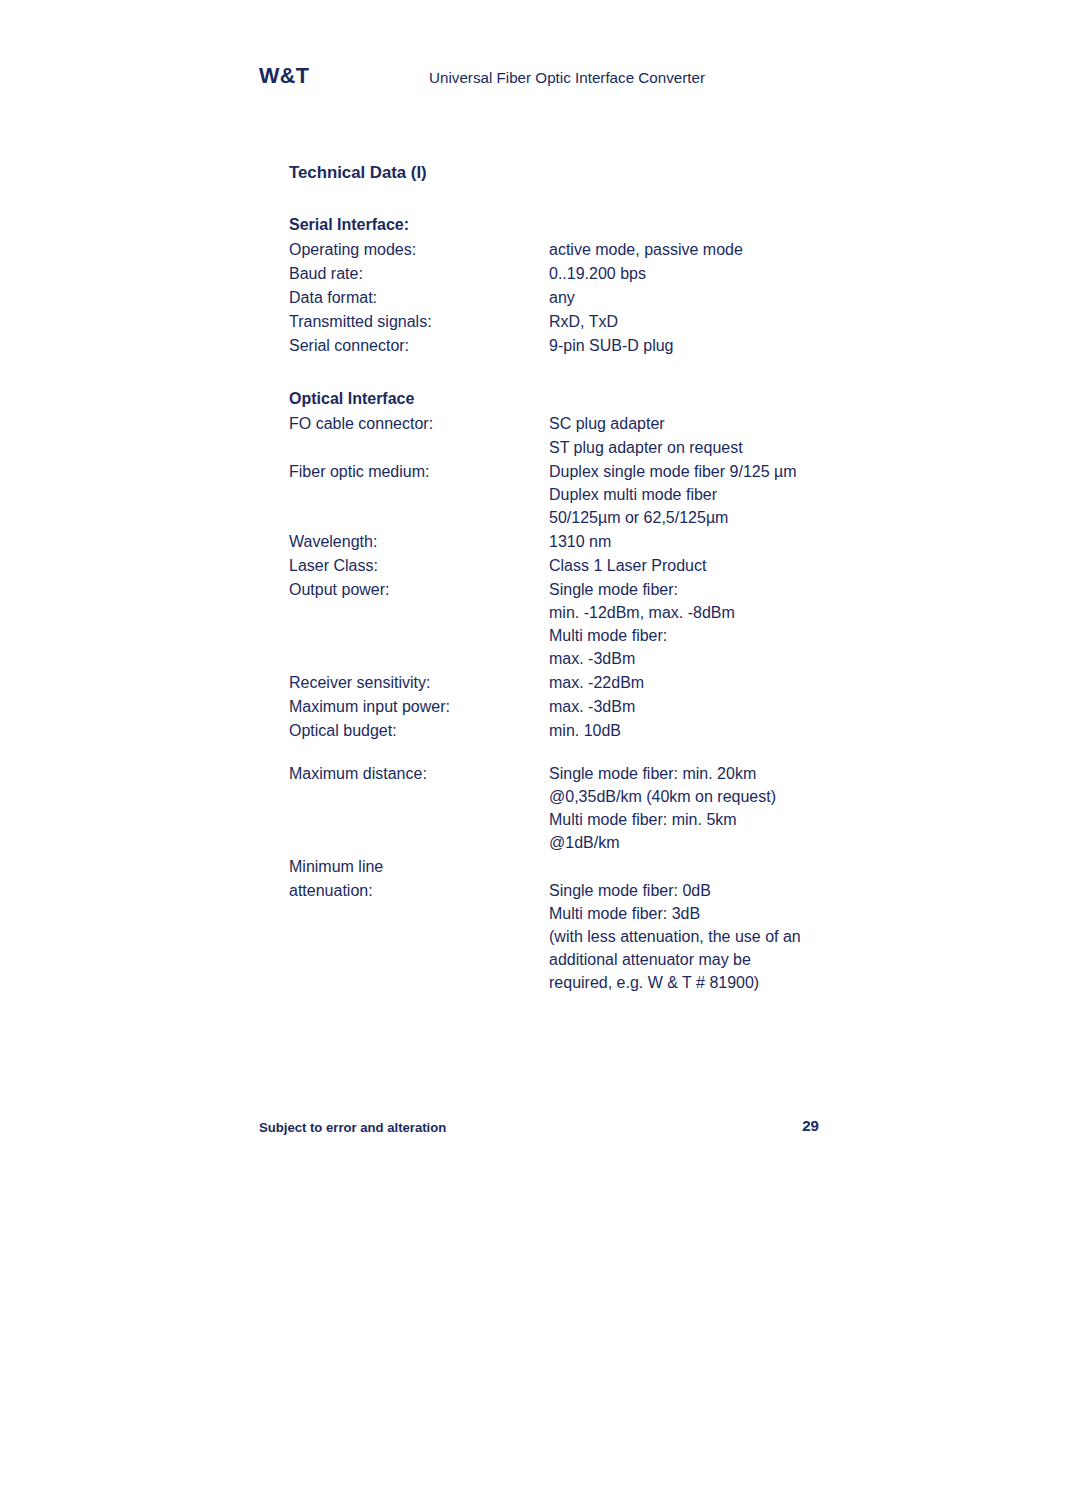W&T
Universal Fiber Optic Interface Converter
Technical Data (I)
Serial Interface:
| Operating modes: | active mode, passive mode |
| Baud rate: | 0..19.200 bps |
| Data format: | any |
| Transmitted signals: | RxD, TxD |
| Serial connector: | 9-pin SUB-D plug |
Optical Interface
| FO cable connector: | SC plug adapter ST plug adapter on request |
| Fiber optic medium: | Duplex single mode fiber 9/125 µm Duplex multi mode fiber 50/125µm or 62,5/125µm |
| Wavelength: | 1310 nm |
| Laser Class: | Class 1 Laser Product |
| Output power: | Single mode fiber: min. -12dBm, max. -8dBm Multi mode fiber: max. -3dBm |
| Receiver sensitivity: | max. -22dBm |
| Maximum input power: | max. -3dBm |
| Optical budget: | min. 10dB |
| Maximum distance: | Single mode fiber: min. 20km @0,35dB/km (40km on request) Multi mode fiber: min. 5km @1dB/km |
| Minimum line attenuation: | Single mode fiber: 0dB Multi mode fiber: 3dB (with less attenuation, the use of an additional attenuator may be required, e.g. W & T # 81900) |
Subject to error and alteration
29